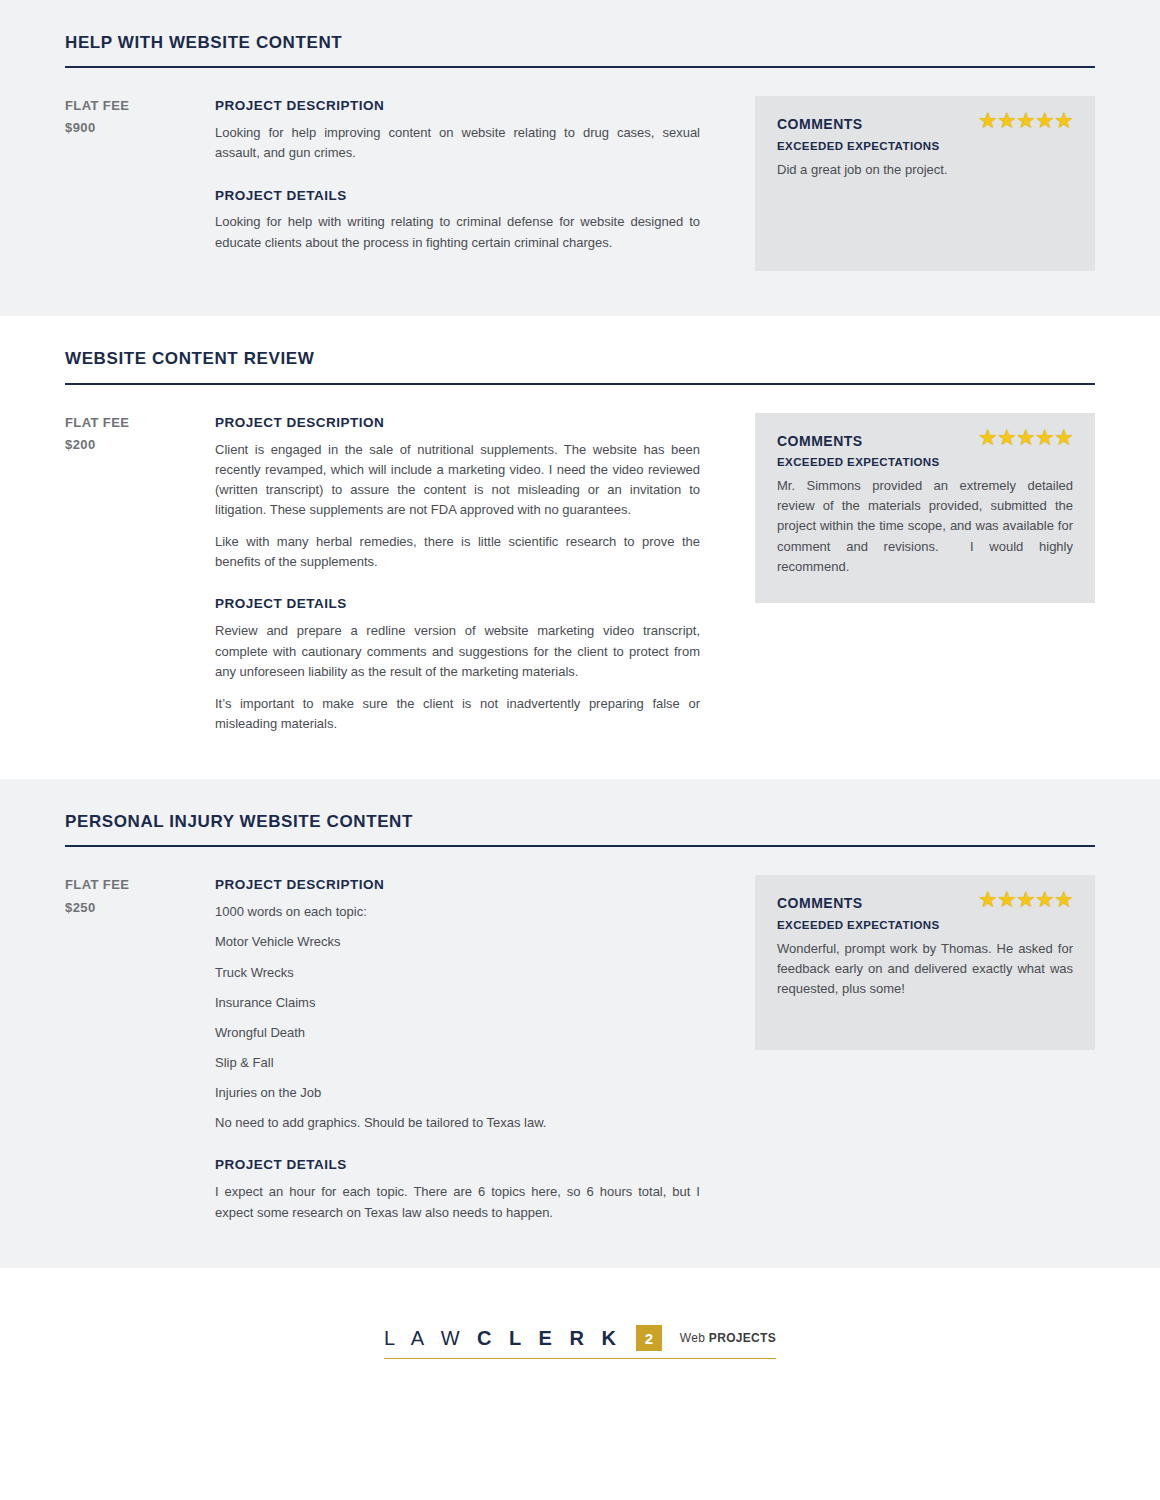Help with Website Content
Flat Fee $900
Project Description
Looking for help improving content on website relating to drug cases, sexual assault, and gun crimes.
Project Details
Looking for help with writing relating to criminal defense for website designed to educate clients about the process in fighting certain criminal charges.
Comments ★★★★★
Exceeded Expectations
Did a great job on the project.
Website Content Review
Flat Fee $200
Project Description
Client is engaged in the sale of nutritional supplements. The website has been recently revamped, which will include a marketing video. I need the video reviewed (written transcript) to assure the content is not misleading or an invitation to litigation. These supplements are not FDA approved with no guarantees.
Like with many herbal remedies, there is little scientific research to prove the benefits of the supplements.
Project Details
Review and prepare a redline version of website marketing video transcript, complete with cautionary comments and suggestions for the client to protect from any unforeseen liability as the result of the marketing materials.
It’s important to make sure the client is not inadvertently preparing false or misleading materials.
Comments ★★★★★
Exceeded Expectations
Mr. Simmons provided an extremely detailed review of the materials provided, submitted the project within the time scope, and was available for comment and revisions. I would highly recommend.
Personal Injury Website Content
Flat Fee $250
Project Description
1000 words on each topic:
Motor Vehicle Wrecks
Truck Wrecks
Insurance Claims
Wrongful Death
Slip & Fall
Injuries on the Job
No need to add graphics. Should be tailored to Texas law.
Project Details
I expect an hour for each topic. There are 6 topics here, so 6 hours total, but I expect some research on Texas law also needs to happen.
Comments ★★★★★
Exceeded Expectations
Wonderful, prompt work by Thomas. He asked for feedback early on and delivered exactly what was requested, plus some!
L A W C L E R K 2 Web PROJECTS